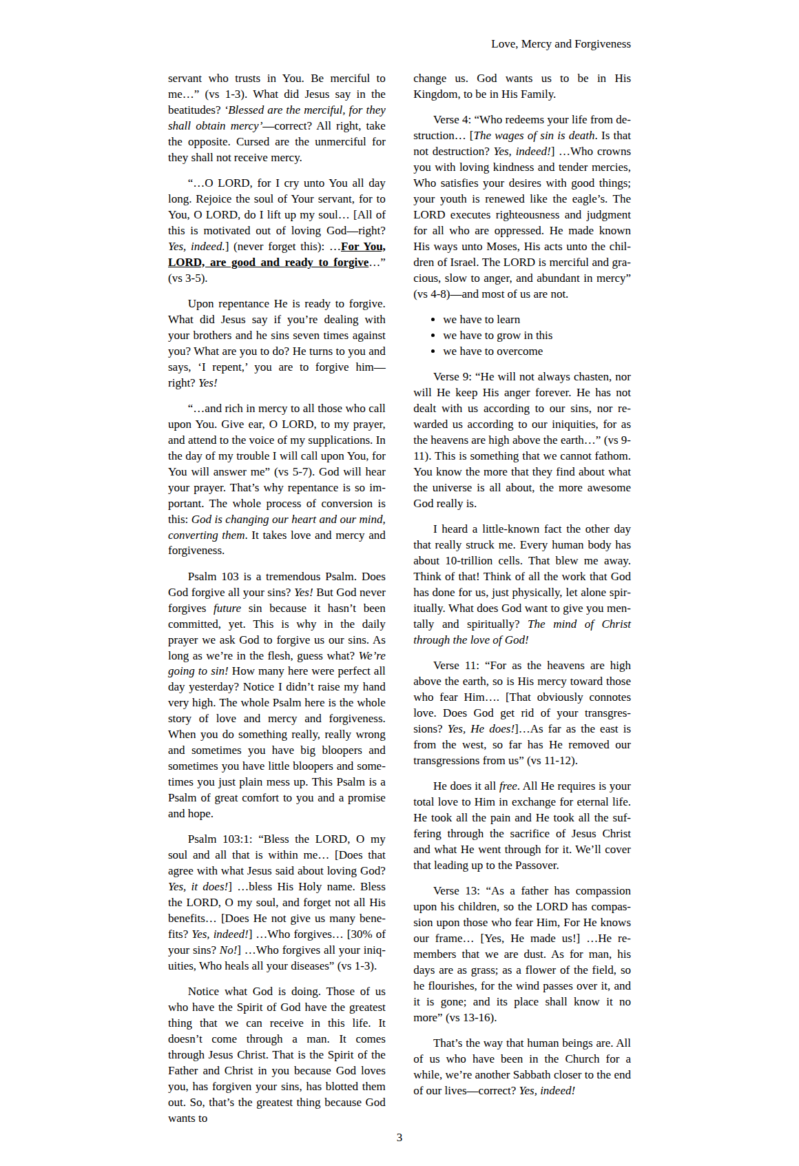Love, Mercy and Forgiveness
servant who trusts in You. Be merciful to me…” (vs 1-3). What did Jesus say in the beatitudes? ‘Blessed are the merciful, for they shall obtain mercy’—correct? All right, take the opposite. Cursed are the unmerciful for they shall not receive mercy.
“…O LORD, for I cry unto You all day long. Rejoice the soul of Your servant, for to You, O LORD, do I lift up my soul… [All of this is motivated out of loving God—right? Yes, indeed.] (never forget this): …For You, LORD, are good and ready to forgive…” (vs 3-5).
Upon repentance He is ready to forgive. What did Jesus say if you’re dealing with your brothers and he sins seven times against you? What are you to do? He turns to you and says, ‘I repent,’ you are to forgive him—right? Yes!
“…and rich in mercy to all those who call upon You. Give ear, O LORD, to my prayer, and attend to the voice of my supplications. In the day of my trouble I will call upon You, for You will answer me” (vs 5-7). God will hear your prayer. That’s why repentance is so important. The whole process of conversion is this: God is changing our heart and our mind, converting them. It takes love and mercy and forgiveness.
Psalm 103 is a tremendous Psalm. Does God forgive all your sins? Yes! But God never forgives future sin because it hasn’t been committed, yet. This is why in the daily prayer we ask God to forgive us our sins. As long as we’re in the flesh, guess what? We’re going to sin! How many here were perfect all day yesterday? Notice I didn’t raise my hand very high. The whole Psalm here is the whole story of love and mercy and forgiveness. When you do something really, really wrong and sometimes you have big bloopers and sometimes you have little bloopers and sometimes you just plain mess up. This Psalm is a Psalm of great comfort to you and a promise and hope.
Psalm 103:1: “Bless the LORD, O my soul and all that is within me… [Does that agree with what Jesus said about loving God? Yes, it does!] …bless His Holy name. Bless the LORD, O my soul, and forget not all His benefits… [Does He not give us many benefits? Yes, indeed!] …Who forgives… [30% of your sins? No!] …Who forgives all your iniquities, Who heals all your diseases” (vs 1-3).
Notice what God is doing. Those of us who have the Spirit of God have the greatest thing that we can receive in this life. It doesn’t come through a man. It comes through Jesus Christ. That is the Spirit of the Father and Christ in you because God loves you, has forgiven your sins, has blotted them out. So, that’s the greatest thing because God wants to
change us. God wants us to be in His Kingdom, to be in His Family.
Verse 4: “Who redeems your life from destruction… [The wages of sin is death. Is that not destruction? Yes, indeed!] …Who crowns you with loving kindness and tender mercies, Who satisfies your desires with good things; your youth is renewed like the eagle’s. The LORD executes righteousness and judgment for all who are oppressed. He made known His ways unto Moses, His acts unto the children of Israel. The LORD is merciful and gracious, slow to anger, and abundant in mercy” (vs 4-8)—and most of us are not.
we have to learn
we have to grow in this
we have to overcome
Verse 9: “He will not always chasten, nor will He keep His anger forever. He has not dealt with us according to our sins, nor rewarded us according to our iniquities, for as the heavens are high above the earth…” (vs 9-11). This is something that we cannot fathom. You know the more that they find about what the universe is all about, the more awesome God really is.
I heard a little-known fact the other day that really struck me. Every human body has about 10-trillion cells. That blew me away. Think of that! Think of all the work that God has done for us, just physically, let alone spiritually. What does God want to give you mentally and spiritually? The mind of Christ through the love of God!
Verse 11: “For as the heavens are high above the earth, so is His mercy toward those who fear Him…. [That obviously connotes love. Does God get rid of your transgressions? Yes, He does!]…As far as the east is from the west, so far has He removed our transgressions from us” (vs 11-12).
He does it all free. All He requires is your total love to Him in exchange for eternal life. He took all the pain and He took all the suffering through the sacrifice of Jesus Christ and what He went through for it. We’ll cover that leading up to the Passover.
Verse 13: “As a father has compassion upon his children, so the LORD has compassion upon those who fear Him, For He knows our frame… [Yes, He made us!] …He remembers that we are dust. As for man, his days are as grass; as a flower of the field, so he flourishes, for the wind passes over it, and it is gone; and its place shall know it no more” (vs 13-16).
That’s the way that human beings are. All of us who have been in the Church for a while, we’re another Sabbath closer to the end of our lives—correct? Yes, indeed!
3